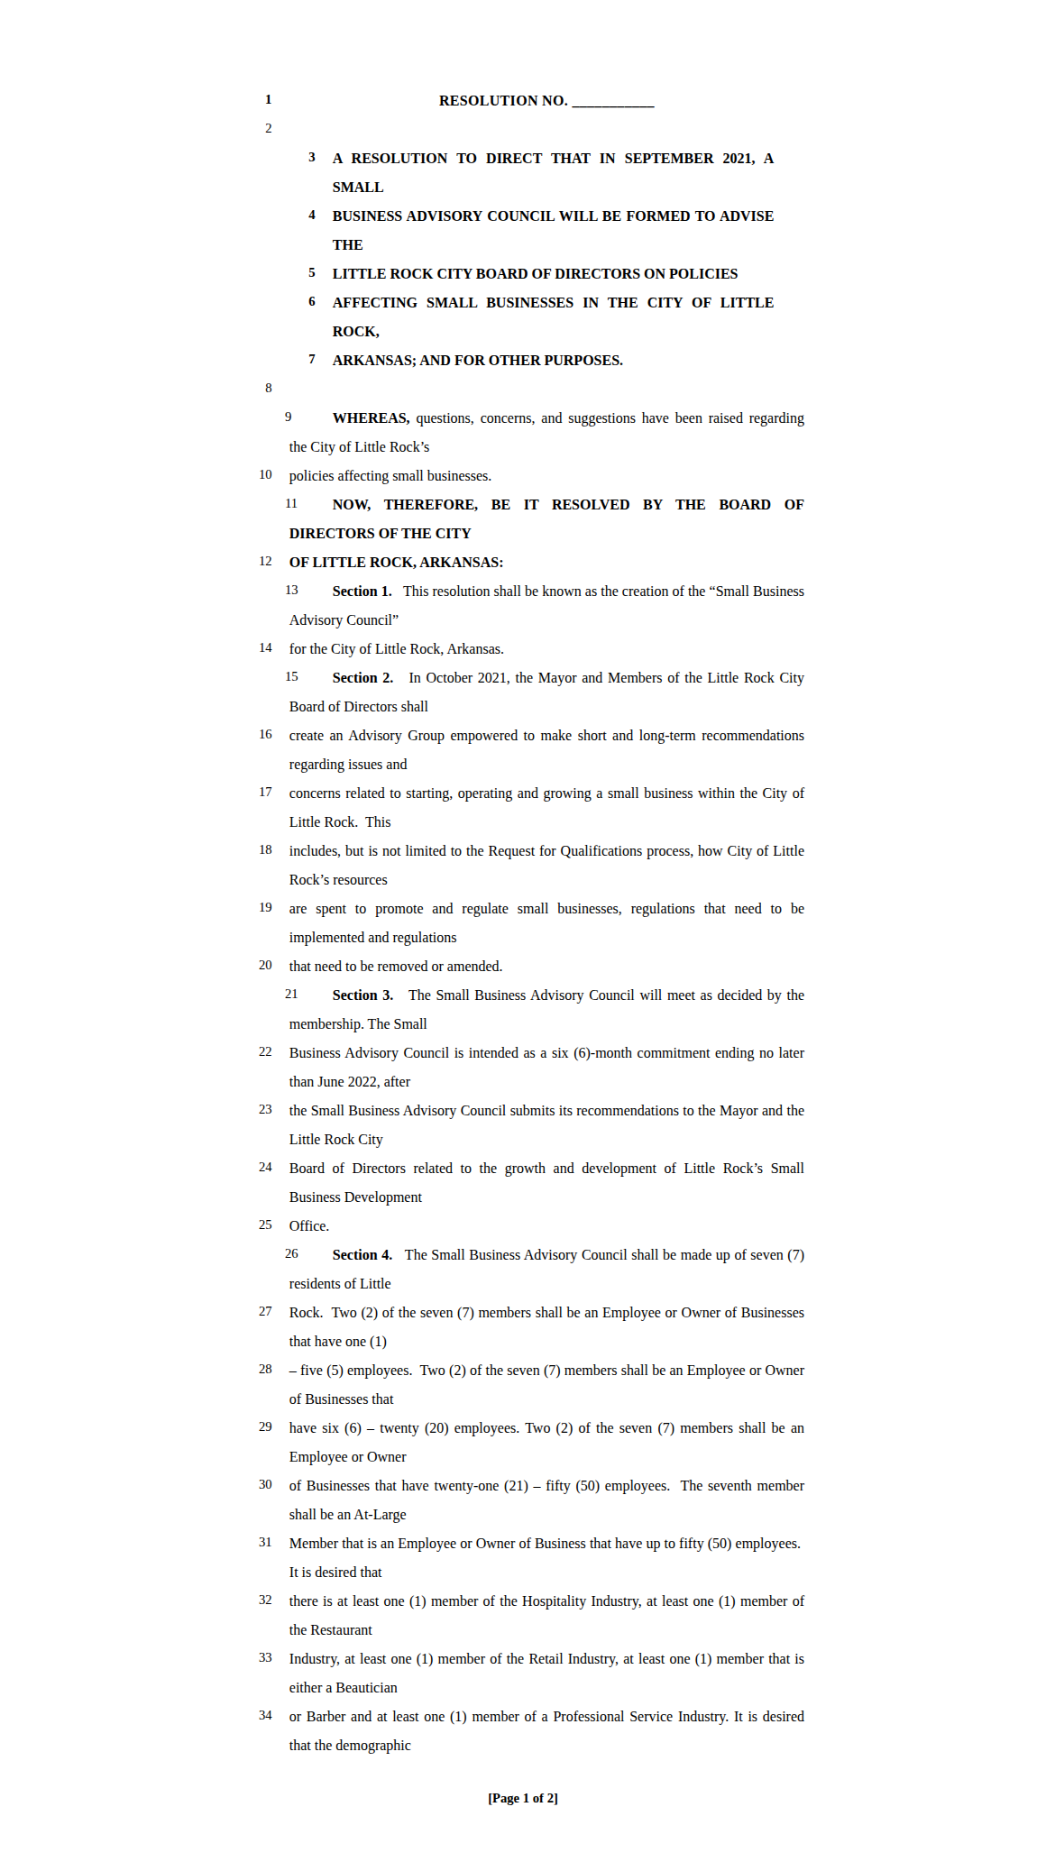RESOLUTION NO. ___________
A RESOLUTION TO DIRECT THAT IN SEPTEMBER 2021, A SMALL
BUSINESS ADVISORY COUNCIL WILL BE FORMED TO ADVISE THE
LITTLE ROCK CITY BOARD OF DIRECTORS ON POLICIES
AFFECTING SMALL BUSINESSES IN THE CITY OF LITTLE ROCK,
ARKANSAS; AND FOR OTHER PURPOSES.
WHEREAS, questions, concerns, and suggestions have been raised regarding the City of Little Rock’s
policies affecting small businesses.
NOW, THEREFORE, BE IT RESOLVED BY THE BOARD OF DIRECTORS OF THE CITY
OF LITTLE ROCK, ARKANSAS:
Section 1. This resolution shall be known as the creation of the “Small Business Advisory Council”
for the City of Little Rock, Arkansas.
Section 2. In October 2021, the Mayor and Members of the Little Rock City Board of Directors shall
create an Advisory Group empowered to make short and long-term recommendations regarding issues and
concerns related to starting, operating and growing a small business within the City of Little Rock. This
includes, but is not limited to the Request for Qualifications process, how City of Little Rock’s resources
are spent to promote and regulate small businesses, regulations that need to be implemented and regulations
that need to be removed or amended.
Section 3. The Small Business Advisory Council will meet as decided by the membership. The Small
Business Advisory Council is intended as a six (6)-month commitment ending no later than June 2022, after
the Small Business Advisory Council submits its recommendations to the Mayor and the Little Rock City
Board of Directors related to the growth and development of Little Rock’s Small Business Development
Office.
Section 4. The Small Business Advisory Council shall be made up of seven (7) residents of Little
Rock. Two (2) of the seven (7) members shall be an Employee or Owner of Businesses that have one (1)
– five (5) employees. Two (2) of the seven (7) members shall be an Employee or Owner of Businesses that
have six (6) – twenty (20) employees. Two (2) of the seven (7) members shall be an Employee or Owner
of Businesses that have twenty-one (21) – fifty (50) employees. The seventh member shall be an At-Large
Member that is an Employee or Owner of Business that have up to fifty (50) employees. It is desired that
there is at least one (1) member of the Hospitality Industry, at least one (1) member of the Restaurant
Industry, at least one (1) member of the Retail Industry, at least one (1) member that is either a Beautician
or Barber and at least one (1) member of a Professional Service Industry. It is desired that the demographic
[Page 1 of 2]